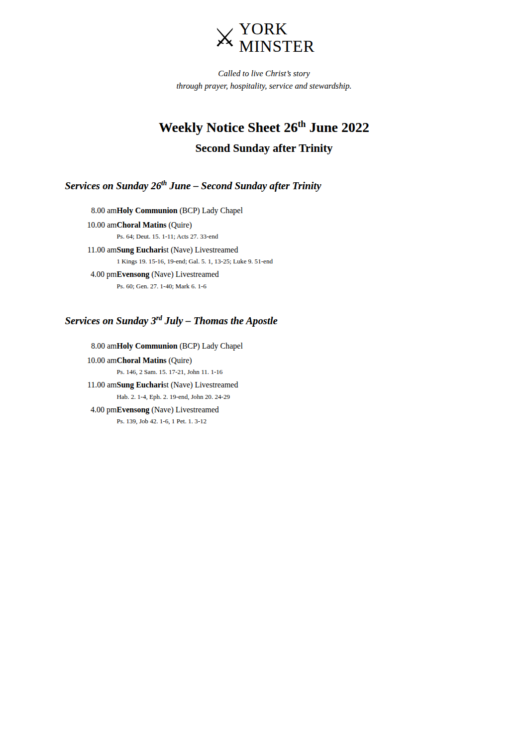⚔ YORK
MINSTER
Called to live Christ’s story
through prayer, hospitality, service and stewardship.
Weekly Notice Sheet 26th June 2022 Second Sunday after Trinity
Services on Sunday 26th June – Second Sunday after Trinity
| 8.00 am | Holy Communion (BCP) Lady Chapel |
| 10.00 am | Choral Matins (Quire) Ps. 64; Deut. 15. 1-11; Acts 27. 33-end |
| 11.00 am | Sung Euchari st (Nave) Livestreamed 1 Kings 19. 15-16, 19-end; Gal. 5. 1, 13-25; Luke 9. 51-end |
| 4.00 pm | Evensong (Nave) Livestreamed Ps. 60; Gen. 27. 1-40; Mark 6. 1-6 |
Services on Sunday 3rd July – Thomas the Apostle
| 8.00 am | Holy Communion (BCP) Lady Chapel |
| 10.00 am | Choral Matins (Quire) Ps. 146, 2 Sam. 15. 17-21, John 11. 1-16 |
| 11.00 am | Sung Euchari st (Nave) Livestreamed Hab. 2. 1-4, Eph. 2. 19-end, John 20. 24-29 |
| 4.00 pm | Evensong (Nave) Livestreamed Ps. 139, Job 42. 1-6, 1 Pet. 1. 3-12 |